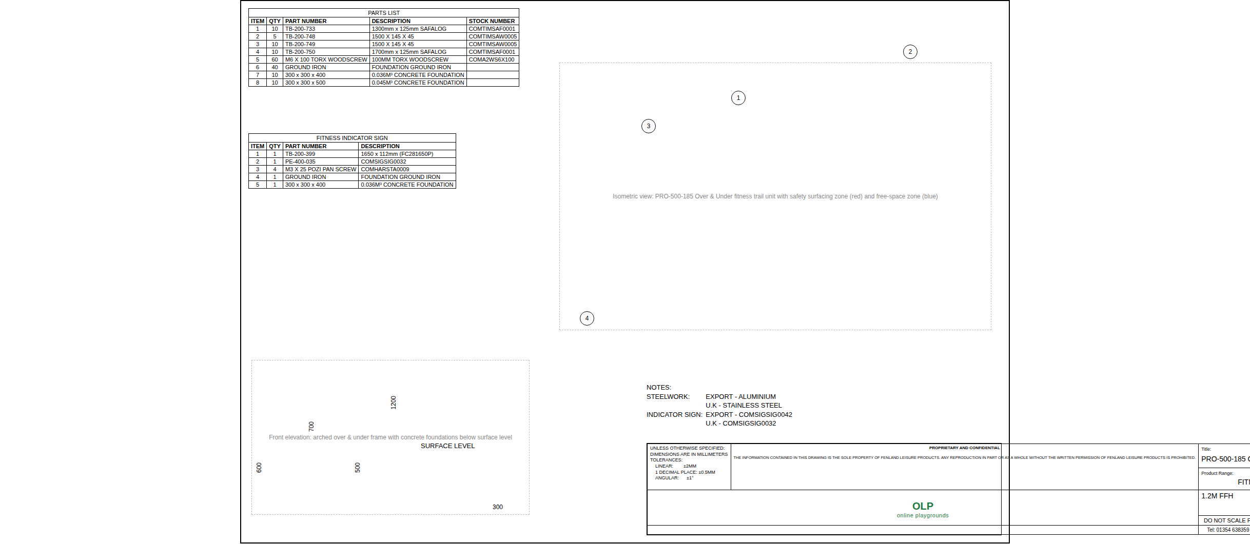PARTS LIST
| ITEM | QTY | PART NUMBER | DESCRIPTION | STOCK NUMBER |
| --- | --- | --- | --- | --- |
| 1 | 10 | TB-200-733 | 1300mm x 125mm SAFALOG | COMTIMSAF0001 |
| 2 | 5 | TB-200-748 | 1500 X 145 X 45 | COMTIMSAW0005 |
| 3 | 10 | TB-200-749 | 1500 X 145 X 45 | COMTIMSAW0005 |
| 4 | 10 | TB-200-750 | 1700mm x 125mm SAFALOG | COMTIMSAF0001 |
| 5 | 60 | M6 X 100 TORX WOODSCREW | 100MM TORX WOODSCREW | COMA2WS6X100 |
| 6 | 40 | GROUND IRON | FOUNDATION GROUND IRON | |
| 7 | 10 | 300 x 300 x 400 | 0.036M³ CONCRETE FOUNDATION | |
| 8 | 10 | 300 x 300 x 500 | 0.045M³ CONCRETE FOUNDATION | |
FITNESS INDICATOR SIGN
| ITEM | QTY | PART NUMBER | DESCRIPTION |
| --- | --- | --- | --- |
| 1 | 1 | TB-200-399 | 1650 x 112mm (FC281650P) |
| 2 | 1 | PE-400-035 | COMSIGSIG0032 |
| 3 | 4 | M3 X 25 POZI PAN SCREW | COMHARSTA0009 |
| 4 | 1 | GROUND IRON | FOUNDATION GROUND IRON |
| 5 | 1 | 300 x 300 x 400 | 0.036M³ CONCRETE FOUNDATION |
1
2
3
4
Isometric view: PRO-500-185 Over & Under fitness trail unit with safety surfacing zone (red) and free-space zone (blue)
Front elevation: arched over & under frame with concrete foundations below surface level
1200 700 600 500 300 SURFACE LEVEL
NOTES:
| STEELWORK: | EXPORT - ALUMINIUM |
| | U.K - STAINLESS STEEL |
| INDICATOR SIGN: | EXPORT - COMSIGSIG0042 |
| | U.K - COMSIGSIG0032 |
| UNLESS OTHERWISE SPECIFIED: DIMENSIONS ARE IN MILLIMETERS TOLERANCES: LINEAR: ±2MM 1 DECIMAL PLACE: ±0.5MM ANGULAR: ±1° | PROPRIETARY AND CONFIDENTIAL THE INFORMATION CONTAINED IN THIS DRAWING IS THE SOLE PROPERTY OF FENLAND LEISURE PRODUCTS. ANY REPRODUCTION IN PART OR AS A WHOLE WITHOUT THE WRITTEN PERMISSION OF FENLAND LEISURE PRODUCTS IS PROHIBITED. | Title: PRO-500-185 OVER & UNDER (FC19) |
| Product Range: FITNESS TRAIL |
| OLP online playgrounds | 1.2M FFH | Date: 07/10/2020 |
| Page: |
| DO NOT SCALE FROM DRAWING | A3 |
| | Tel: 01354 638359 www.onlineplaygrounds.co.uk |